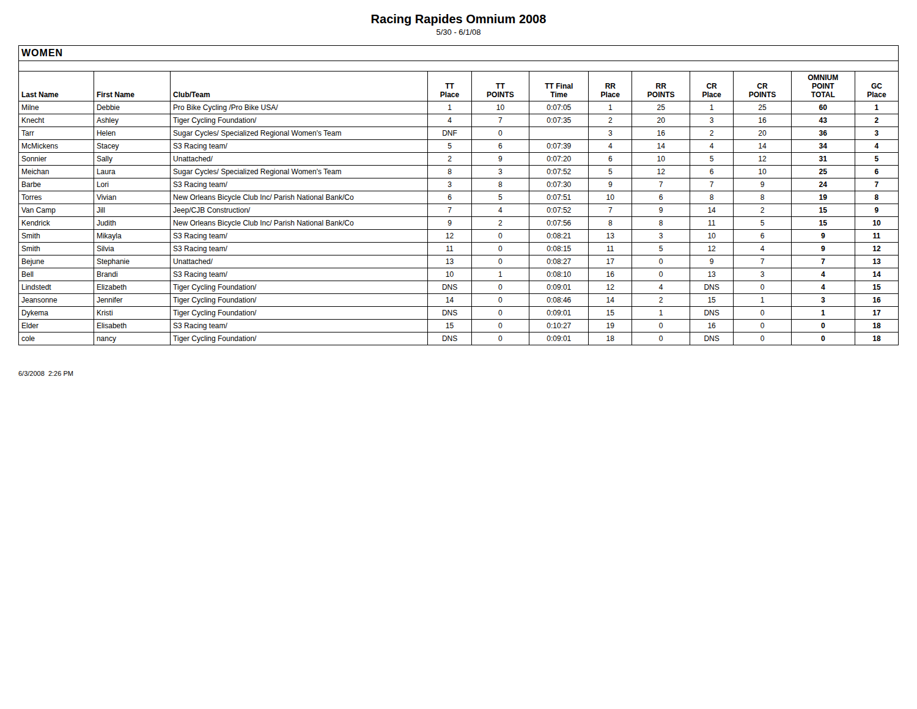Racing Rapides Omnium 2008
5/30 - 6/1/08
| WOMEN | |
| --- | --- |
| Last Name | First Name | Club/Team | TT Place | TT POINTS | TT Final Time | RR Place | RR POINTS | CR Place | CR POINTS | OMNIUM POINT TOTAL | GC Place |
| Milne | Debbie | Pro Bike Cycling /Pro Bike USA/ | 1 | 10 | 0:07:05 | 1 | 25 | 1 | 25 | 60 | 1 |
| Knecht | Ashley | Tiger Cycling Foundation/ | 4 | 7 | 0:07:35 | 2 | 20 | 3 | 16 | 43 | 2 |
| Tarr | Helen | Sugar Cycles/ Specialized Regional Women's Team | DNF | 0 | | 3 | 16 | 2 | 20 | 36 | 3 |
| McMickens | Stacey | S3 Racing team/ | 5 | 6 | 0:07:39 | 4 | 14 | 4 | 14 | 34 | 4 |
| Sonnier | Sally | Unattached/ | 2 | 9 | 0:07:20 | 6 | 10 | 5 | 12 | 31 | 5 |
| Meichan | Laura | Sugar Cycles/ Specialized Regional Women's Team | 8 | 3 | 0:07:52 | 5 | 12 | 6 | 10 | 25 | 6 |
| Barbe | Lori | S3 Racing team/ | 3 | 8 | 0:07:30 | 9 | 7 | 7 | 9 | 24 | 7 |
| Torres | Vivian | New Orleans Bicycle Club Inc/ Parish National Bank/Co | 6 | 5 | 0:07:51 | 10 | 6 | 8 | 8 | 19 | 8 |
| Van Camp | Jill | Jeep/CJB Construction/ | 7 | 4 | 0:07:52 | 7 | 9 | 14 | 2 | 15 | 9 |
| Kendrick | Judith | New Orleans Bicycle Club Inc/ Parish National Bank/Co | 9 | 2 | 0:07:56 | 8 | 8 | 11 | 5 | 15 | 10 |
| Smith | Mikayla | S3 Racing team/ | 12 | 0 | 0:08:21 | 13 | 3 | 10 | 6 | 9 | 11 |
| Smith | Silvia | S3 Racing team/ | 11 | 0 | 0:08:15 | 11 | 5 | 12 | 4 | 9 | 12 |
| Bejune | Stephanie | Unattached/ | 13 | 0 | 0:08:27 | 17 | 0 | 9 | 7 | 7 | 13 |
| Bell | Brandi | S3 Racing team/ | 10 | 1 | 0:08:10 | 16 | 0 | 13 | 3 | 4 | 14 |
| Lindstedt | Elizabeth | Tiger Cycling Foundation/ | DNS | 0 | 0:09:01 | 12 | 4 | DNS | 0 | 4 | 15 |
| Jeansonne | Jennifer | Tiger Cycling Foundation/ | 14 | 0 | 0:08:46 | 14 | 2 | 15 | 1 | 3 | 16 |
| Dykema | Kristi | Tiger Cycling Foundation/ | DNS | 0 | 0:09:01 | 15 | 1 | DNS | 0 | 1 | 17 |
| Elder | Elisabeth | S3 Racing team/ | 15 | 0 | 0:10:27 | 19 | 0 | 16 | 0 | 0 | 18 |
| cole | nancy | Tiger Cycling Foundation/ | DNS | 0 | 0:09:01 | 18 | 0 | DNS | 0 | 0 | 18 |
6/3/2008 2:26 PM